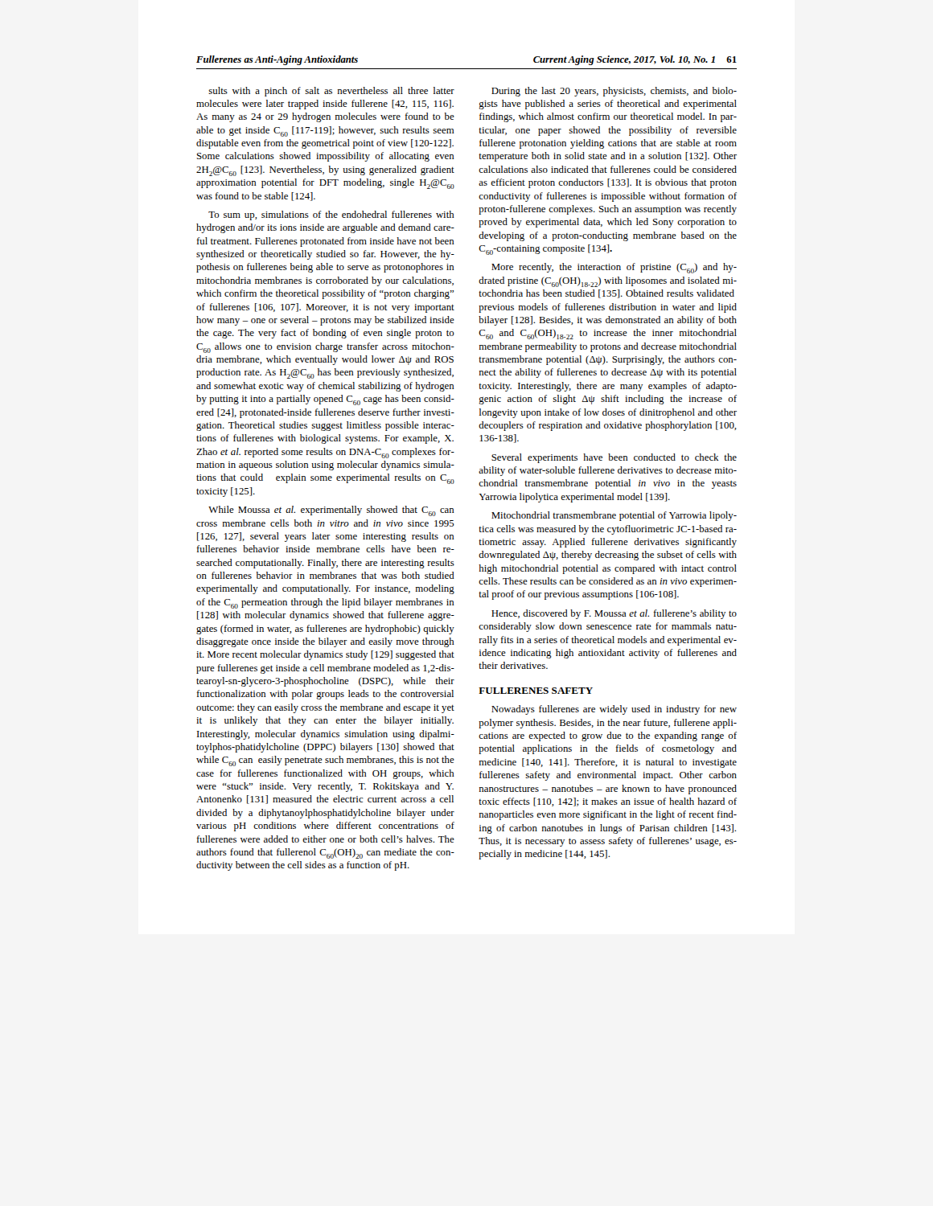Fullerenes as Anti-Aging Antioxidants
Current Aging Science, 2017, Vol. 10, No. 161
sults with a pinch of salt as nevertheless all three latter molecules were later trapped inside fullerene [42, 115, 116]. As many as 24 or 29 hydrogen molecules were found to be able to get inside C60 [117-119]; however, such results seem disputable even from the geometrical point of view [120-122]. Some calculations showed impossibility of allocating even 2H2@C60 [123]. Nevertheless, by using generalized gradient approximation potential for DFT modeling, single H2@C60 was found to be stable [124].
To sum up, simulations of the endohedral fullerenes with hydrogen and/or its ions inside are arguable and demand careful treatment. Fullerenes protonated from inside have not been synthesized or theoretically studied so far. However, the hypothesis on fullerenes being able to serve as protonophores in mitochondria membranes is corroborated by our calculations, which confirm the theoretical possibility of “proton charging” of fullerenes [106, 107]. Moreover, it is not very important how many – one or several – protons may be stabilized inside the cage. The very fact of bonding of even single proton to C60 allows one to envision charge transfer across mitochondria membrane, which eventually would lower Δψ and ROS production rate. As H2@C60 has been previously synthesized, and somewhat exotic way of chemical stabilizing of hydrogen by putting it into a partially opened C60 cage has been considered [24], protonated-inside fullerenes deserve further investigation. Theoretical studies suggest limitless possible interactions of fullerenes with biological systems. For example, X. Zhao et al. reported some results on DNA-C60 complexes formation in aqueous solution using molecular dynamics simulations that could explain some experimental results on C60 toxicity [125].
While Moussa et al. experimentally showed that C60 can cross membrane cells both in vitro and in vivo since 1995 [126, 127], several years later some interesting results on fullerenes behavior inside membrane cells have been researched computationally. Finally, there are interesting results on fullerenes behavior in membranes that was both studied experimentally and computationally. For instance, modeling of the C60 permeation through the lipid bilayer membranes in [128] with molecular dynamics showed that fullerene aggregates (formed in water, as fullerenes are hydrophobic) quickly disaggregate once inside the bilayer and easily move through it. More recent molecular dynamics study [129] suggested that pure fullerenes get inside a cell membrane modeled as 1,2-distearoyl-sn-glycero-3-phosphocholine (DSPC), while their functionalization with polar groups leads to the controversial outcome: they can easily cross the membrane and escape it yet it is unlikely that they can enter the bilayer initially. Interestingly, molecular dynamics simulation using dipalmitoylphos-phatidylcholine (DPPC) bilayers [130] showed that while C60 can easily penetrate such membranes, this is not the case for fullerenes functionalized with OH groups, which were “stuck” inside. Very recently, T. Rokitskaya and Y. Antonenko [131] measured the electric current across a cell divided by a diphytanoylphosphatidylcholine bilayer under various pH conditions where different concentrations of fullerenes were added to either one or both cell’s halves. The authors found that fullerenol C60(OH)20 can mediate the conductivity between the cell sides as a function of pH.
During the last 20 years, physicists, chemists, and biologists have published a series of theoretical and experimental findings, which almost confirm our theoretical model. In particular, one paper showed the possibility of reversible fullerene protonation yielding cations that are stable at room temperature both in solid state and in a solution [132]. Other calculations also indicated that fullerenes could be considered as efficient proton conductors [133]. It is obvious that proton conductivity of fullerenes is impossible without formation of proton-fullerene complexes. Such an assumption was recently proved by experimental data, which led Sony corporation to developing of a proton-conducting membrane based on the C60-containing composite [134].
More recently, the interaction of pristine (C60) and hydrated pristine (C60(OH)18-22) with liposomes and isolated mitochondria has been studied [135]. Obtained results validated previous models of fullerenes distribution in water and lipid bilayer [128]. Besides, it was demonstrated an ability of both C60 and C60(OH)18-22 to increase the inner mitochondrial membrane permeability to protons and decrease mitochondrial transmembrane potential (Δψ). Surprisingly, the authors connect the ability of fullerenes to decrease Δψ with its potential toxicity. Interestingly, there are many examples of adaptogenic action of slight Δψ shift including the increase of longevity upon intake of low doses of dinitrophenol and other decouplers of respiration and oxidative phosphorylation [100, 136-138].
Several experiments have been conducted to check the ability of water-soluble fullerene derivatives to decrease mitochondrial transmembrane potential in vivo in the yeasts Yarrowia lipolytica experimental model [139].
Mitochondrial transmembrane potential of Yarrowia lipolytica cells was measured by the cytofluorimetric JC-1-based ratiometric assay. Applied fullerene derivatives significantly downregulated Δψ, thereby decreasing the subset of cells with high mitochondrial potential as compared with intact control cells. These results can be considered as an in vivo experimental proof of our previous assumptions [106-108].
Hence, discovered by F. Moussa et al. fullerene’s ability to considerably slow down senescence rate for mammals naturally fits in a series of theoretical models and experimental evidence indicating high antioxidant activity of fullerenes and their derivatives.
Fullerenes Safety
Nowadays fullerenes are widely used in industry for new polymer synthesis. Besides, in the near future, fullerene applications are expected to grow due to the expanding range of potential applications in the fields of cosmetology and medicine [140, 141]. Therefore, it is natural to investigate fullerenes safety and environmental impact. Other carbon nanostructures – nanotubes – are known to have pronounced toxic effects [110, 142]; it makes an issue of health hazard of nanoparticles even more significant in the light of recent finding of carbon nanotubes in lungs of Parisan children [143]. Thus, it is necessary to assess safety of fullerenes’ usage, especially in medicine [144, 145].